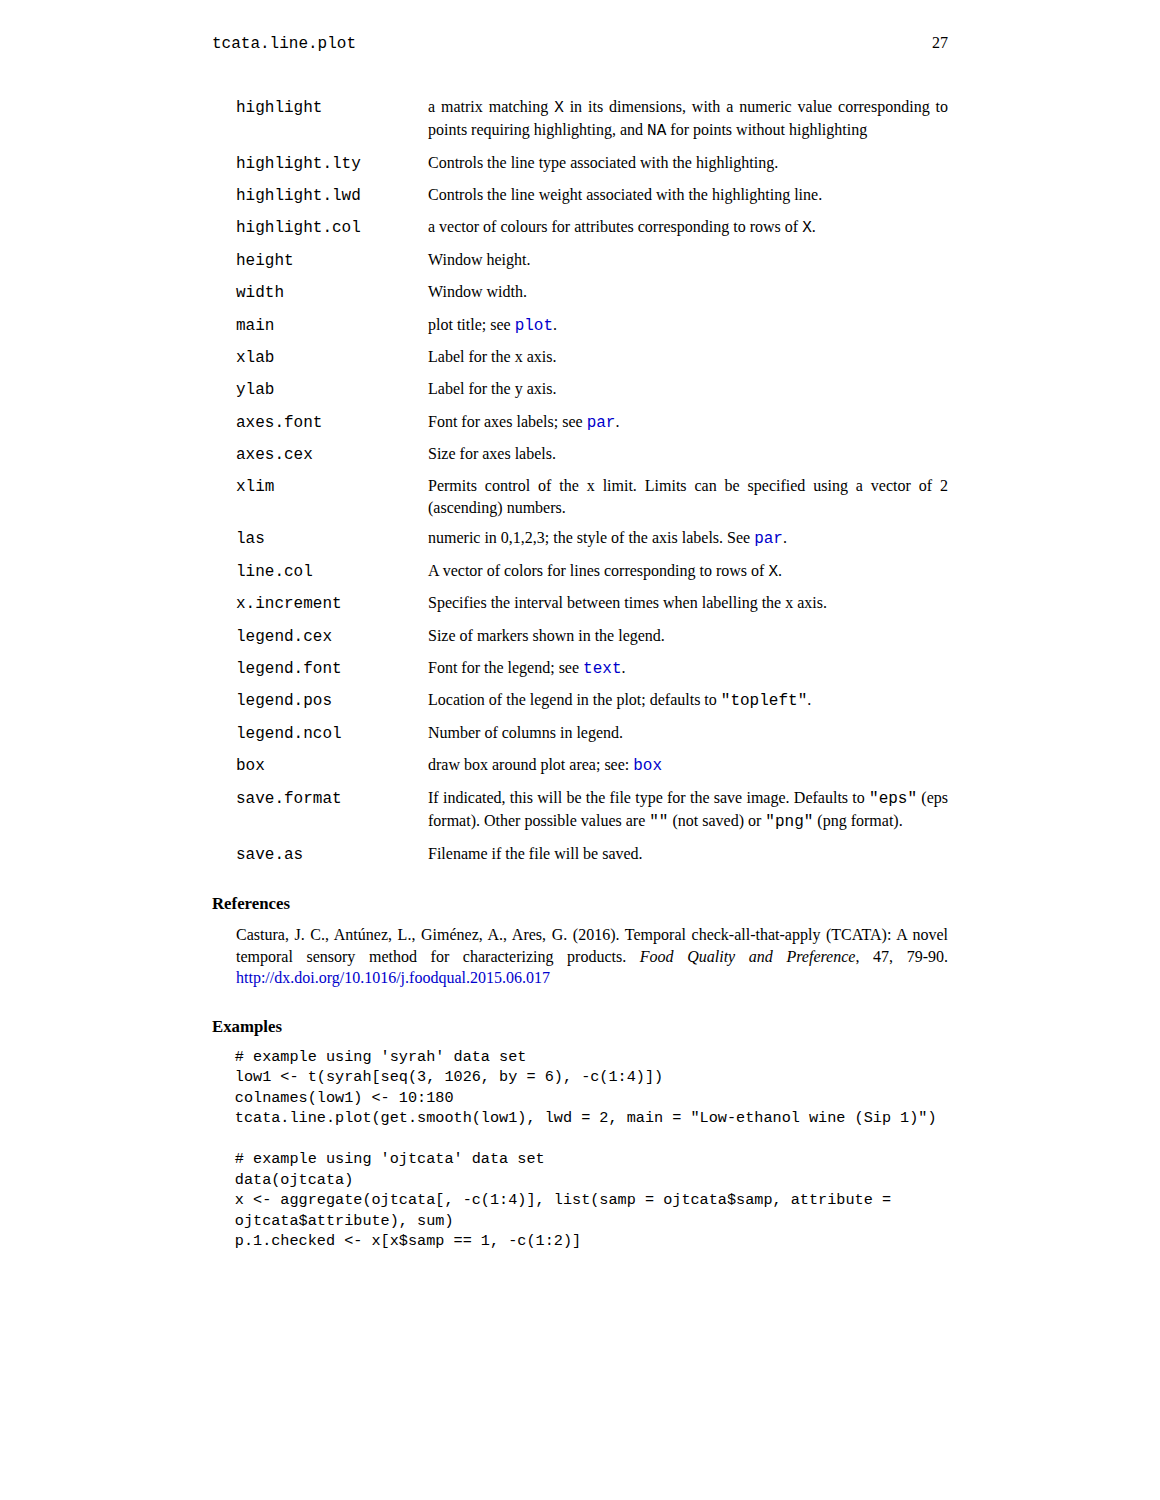tcata.line.plot 27
highlight
a matrix matching X in its dimensions, with a numeric value corresponding to points requiring highlighting, and NA for points without highlighting
highlight.lty
Controls the line type associated with the highlighting.
highlight.lwd
Controls the line weight associated with the highlighting line.
highlight.col
a vector of colours for attributes corresponding to rows of X.
height
Window height.
width
Window width.
main
plot title; see plot.
xlab
Label for the x axis.
ylab
Label for the y axis.
axes.font
Font for axes labels; see par.
axes.cex
Size for axes labels.
xlim
Permits control of the x limit. Limits can be specified using a vector of 2 (ascending) numbers.
las
numeric in 0,1,2,3; the style of the axis labels. See par.
line.col
A vector of colors for lines corresponding to rows of X.
x.increment
Specifies the interval between times when labelling the x axis.
legend.cex
Size of markers shown in the legend.
legend.font
Font for the legend; see text.
legend.pos
Location of the legend in the plot; defaults to "topleft".
legend.ncol
Number of columns in legend.
box
draw box around plot area; see: box
save.format
If indicated, this will be the file type for the save image. Defaults to "eps" (eps format). Other possible values are "" (not saved) or "png" (png format).
save.as
Filename if the file will be saved.
References
Castura, J. C., Antúnez, L., Giménez, A., Ares, G. (2016). Temporal check-all-that-apply (TCATA): A novel temporal sensory method for characterizing products. Food Quality and Preference, 47, 79-90. http://dx.doi.org/10.1016/j.foodqual.2015.06.017
Examples
# example using 'syrah' data set
low1 <- t(syrah[seq(3, 1026, by = 6), -c(1:4)])
colnames(low1) <- 10:180
tcata.line.plot(get.smooth(low1), lwd = 2, main = "Low-ethanol wine (Sip 1)")

# example using 'ojtcata' data set
data(ojtcata)
x <- aggregate(ojtcata[, -c(1:4)], list(samp = ojtcata$samp, attribute = ojtcata$attribute), sum)
p.1.checked <- x[x$samp == 1, -c(1:2)]